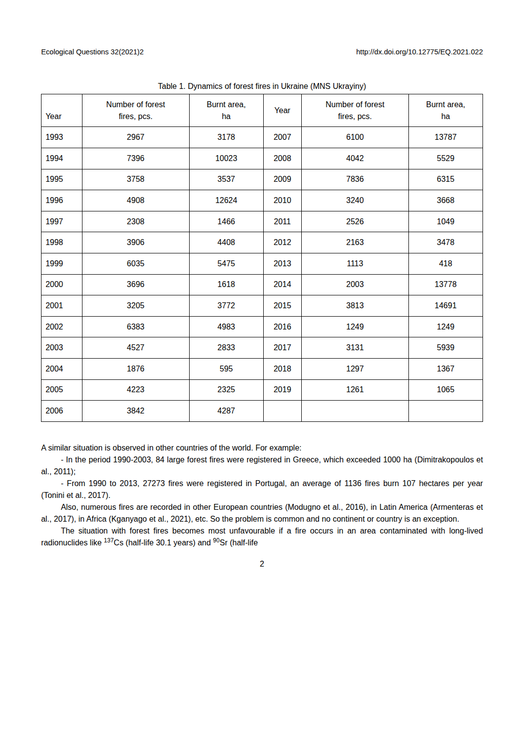Ecological Questions 32(2021)2 http://dx.doi.org/10.12775/EQ.2021.022
Table 1. Dynamics of forest fires in Ukraine (MNS Ukrayiny)
| Year | Number of forest fires, pcs. | Burnt area, ha | Year | Number of forest fires, pcs. | Burnt area, ha |
| --- | --- | --- | --- | --- | --- |
| 1993 | 2967 | 3178 | 2007 | 6100 | 13787 |
| 1994 | 7396 | 10023 | 2008 | 4042 | 5529 |
| 1995 | 3758 | 3537 | 2009 | 7836 | 6315 |
| 1996 | 4908 | 12624 | 2010 | 3240 | 3668 |
| 1997 | 2308 | 1466 | 2011 | 2526 | 1049 |
| 1998 | 3906 | 4408 | 2012 | 2163 | 3478 |
| 1999 | 6035 | 5475 | 2013 | 1113 | 418 |
| 2000 | 3696 | 1618 | 2014 | 2003 | 13778 |
| 2001 | 3205 | 3772 | 2015 | 3813 | 14691 |
| 2002 | 6383 | 4983 | 2016 | 1249 | 1249 |
| 2003 | 4527 | 2833 | 2017 | 3131 | 5939 |
| 2004 | 1876 | 595 | 2018 | 1297 | 1367 |
| 2005 | 4223 | 2325 | 2019 | 1261 | 1065 |
| 2006 | 3842 | 4287 | | | |
A similar situation is observed in other countries of the world. For example:
- In the period 1990-2003, 84 large forest fires were registered in Greece, which exceeded 1000 ha (Dimitrakopoulos et al., 2011);
- From 1990 to 2013, 27273 fires were registered in Portugal, an average of 1136 fires burn 107 hectares per year (Tonini et al., 2017).
Also, numerous fires are recorded in other European countries (Modugno et al., 2016), in Latin America (Armenteras et al., 2017), in Africa (Kganyago et al., 2021), etc. So the problem is common and no continent or country is an exception.
The situation with forest fires becomes most unfavourable if a fire occurs in an area contaminated with long-lived radionuclides like 137Cs (half-life 30.1 years) and 90Sr (half-life
2